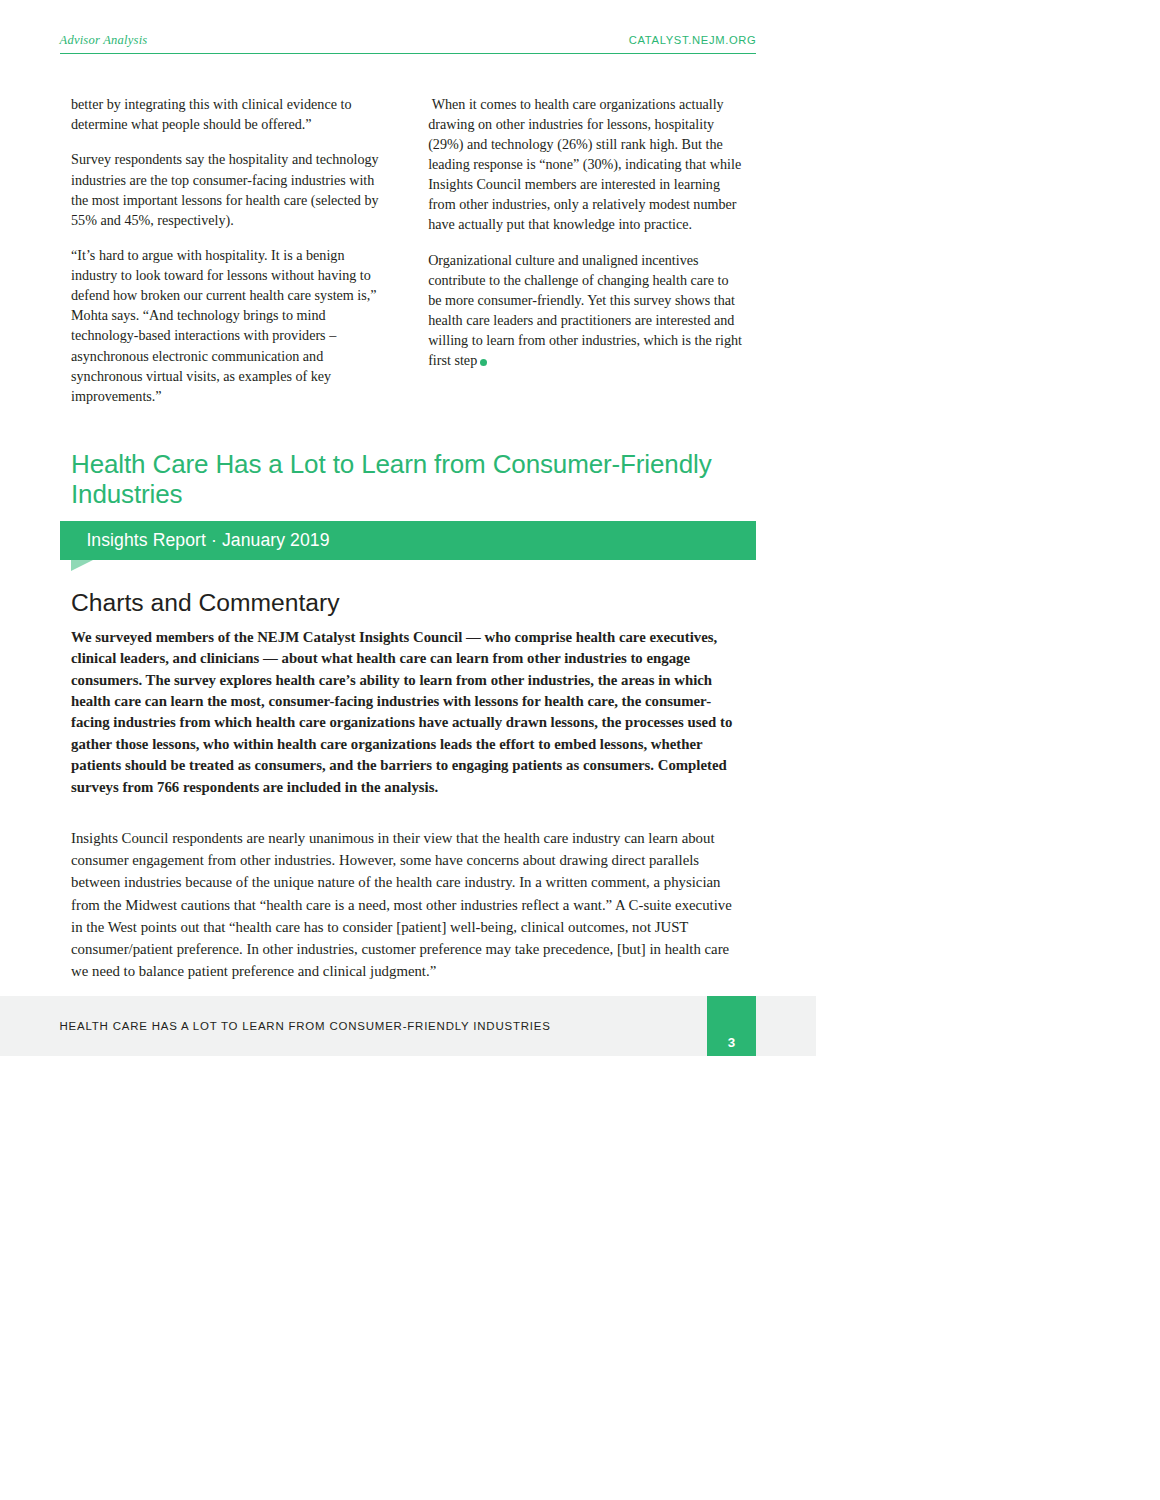Advisor Analysis
CATALYST.NEJM.ORG
better by integrating this with clinical evidence to determine what people should be offered.”
Survey respondents say the hospitality and technology industries are the top consumer-facing industries with the most important lessons for health care (selected by 55% and 45%, respectively).
“It’s hard to argue with hospitality. It is a benign industry to look toward for lessons without having to defend how broken our current health care system is,” Mohta says. “And technology brings to mind technology-based interactions with providers – asynchronous electronic communication and synchronous virtual visits, as examples of key improvements.”
When it comes to health care organizations actually drawing on other industries for lessons, hospitality (29%) and technology (26%) still rank high. But the leading response is “none” (30%), indicating that while Insights Council members are interested in learning from other industries, only a relatively modest number have actually put that knowledge into practice.
Organizational culture and unaligned incentives contribute to the challenge of changing health care to be more consumer-friendly. Yet this survey shows that health care leaders and practitioners are interested and willing to learn from other industries, which is the right first step
Health Care Has a Lot to Learn from Consumer-Friendly Industries
Insights Report · January 2019
Charts and Commentary
We surveyed members of the NEJM Catalyst Insights Council — who comprise health care executives, clinical leaders, and clinicians — about what health care can learn from other industries to engage consumers. The survey explores health care’s ability to learn from other industries, the areas in which health care can learn the most, consumer-facing industries with lessons for health care, the consumer-facing industries from which health care organizations have actually drawn lessons, the processes used to gather those lessons, who within health care organizations leads the effort to embed lessons, whether patients should be treated as consumers, and the barriers to engaging patients as consumers. Completed surveys from 766 respondents are included in the analysis.
Insights Council respondents are nearly unanimous in their view that the health care industry can learn about consumer engagement from other industries. However, some have concerns about drawing direct parallels between industries because of the unique nature of the health care industry. In a written comment, a physician from the Midwest cautions that “health care is a need, most other industries reflect a want.” A C-suite executive in the West points out that “health care has to consider [patient] well-being, clinical outcomes, not JUST consumer/patient preference. In other industries, customer preference may take precedence, [but] in health care we need to balance patient preference and clinical judgment.”
HEALTH CARE HAS A LOT TO LEARN FROM CONSUMER-FRIENDLY INDUSTRIES
3